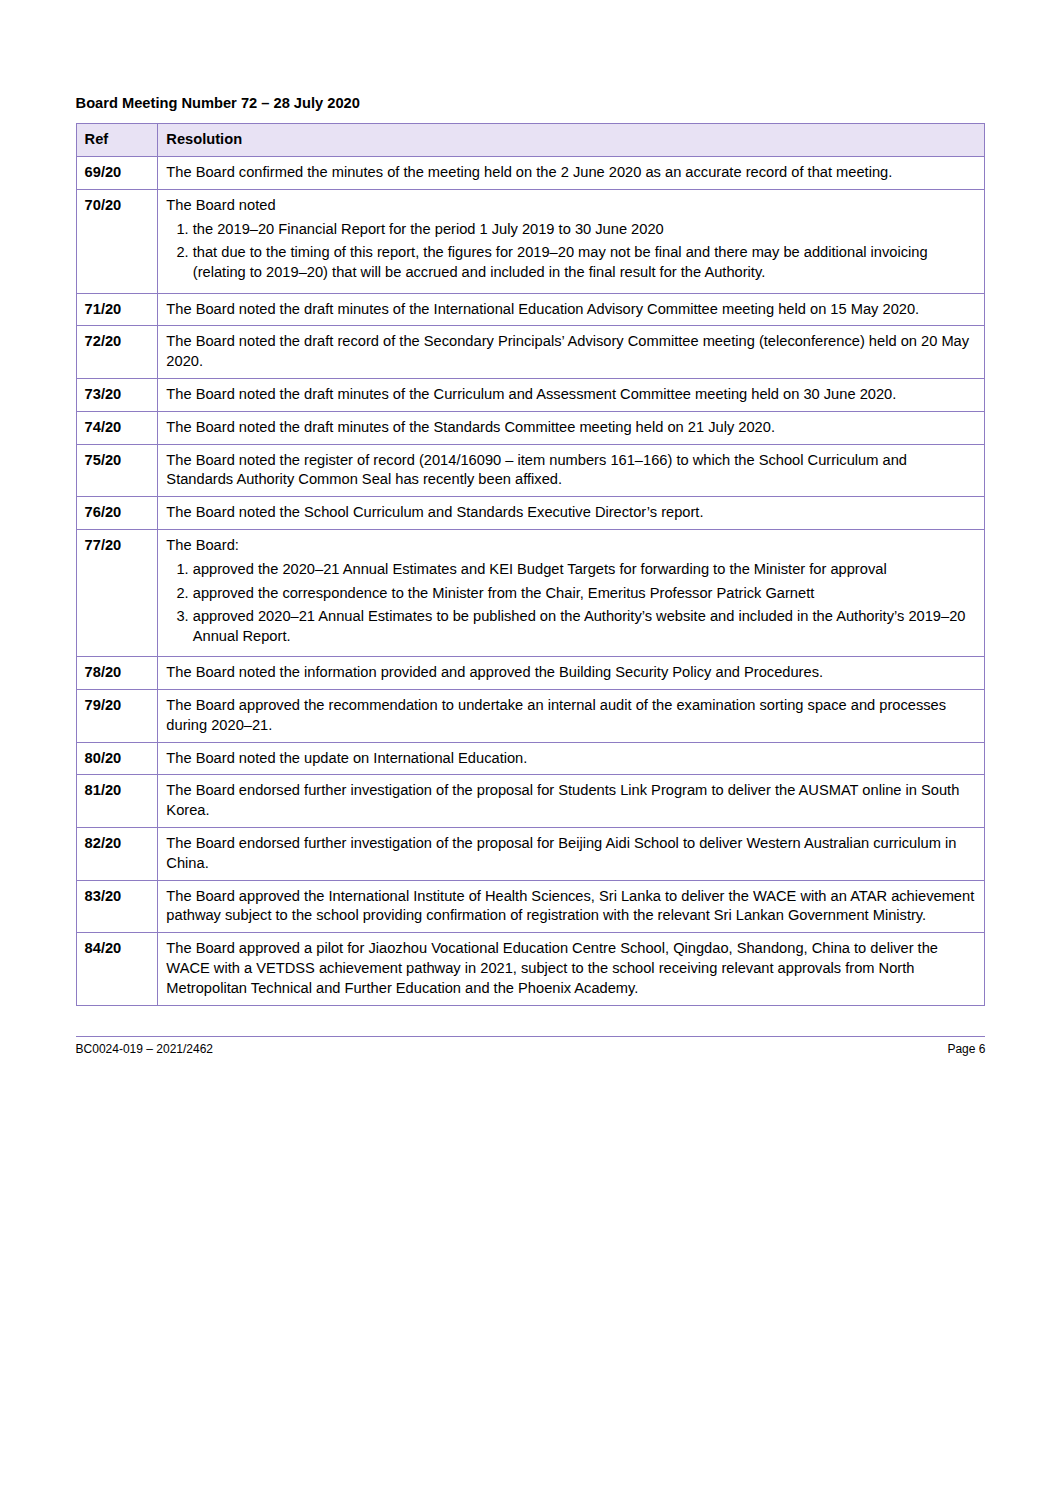Board Meeting Number 72 – 28 July 2020
| Ref | Resolution |
| --- | --- |
| 69/20 | The Board confirmed the minutes of the meeting held on the 2 June 2020 as an accurate record of that meeting. |
| 70/20 | The Board noted the 2019–20 Financial Report for the period 1 July 2019 to 30 June 2020 that due to the timing of this report, the figures for 2019–20 may not be final and there may be additional invoicing (relating to 2019–20) that will be accrued and included in the final result for the Authority. |
| 71/20 | The Board noted the draft minutes of the International Education Advisory Committee meeting held on 15 May 2020. |
| 72/20 | The Board noted the draft record of the Secondary Principals’ Advisory Committee meeting (teleconference) held on 20 May 2020. |
| 73/20 | The Board noted the draft minutes of the Curriculum and Assessment Committee meeting held on 30 June 2020. |
| 74/20 | The Board noted the draft minutes of the Standards Committee meeting held on 21 July 2020. |
| 75/20 | The Board noted the register of record (2014/16090 – item numbers 161–166) to which the School Curriculum and Standards Authority Common Seal has recently been affixed. |
| 76/20 | The Board noted the School Curriculum and Standards Executive Director’s report. |
| 77/20 | The Board: approved the 2020–21 Annual Estimates and KEI Budget Targets for forwarding to the Minister for approval approved the correspondence to the Minister from the Chair, Emeritus Professor Patrick Garnett approved 2020–21 Annual Estimates to be published on the Authority’s website and included in the Authority’s 2019–20 Annual Report. |
| 78/20 | The Board noted the information provided and approved the Building Security Policy and Procedures. |
| 79/20 | The Board approved the recommendation to undertake an internal audit of the examination sorting space and processes during 2020–21. |
| 80/20 | The Board noted the update on International Education. |
| 81/20 | The Board endorsed further investigation of the proposal for Students Link Program to deliver the AUSMAT online in South Korea. |
| 82/20 | The Board endorsed further investigation of the proposal for Beijing Aidi School to deliver Western Australian curriculum in China. |
| 83/20 | The Board approved the International Institute of Health Sciences, Sri Lanka to deliver the WACE with an ATAR achievement pathway subject to the school providing confirmation of registration with the relevant Sri Lankan Government Ministry. |
| 84/20 | The Board approved a pilot for Jiaozhou Vocational Education Centre School, Qingdao, Shandong, China to deliver the WACE with a VETDSS achievement pathway in 2021, subject to the school receiving relevant approvals from North Metropolitan Technical and Further Education and the Phoenix Academy. |
BC0024-019 – 2021/2462 Page 6